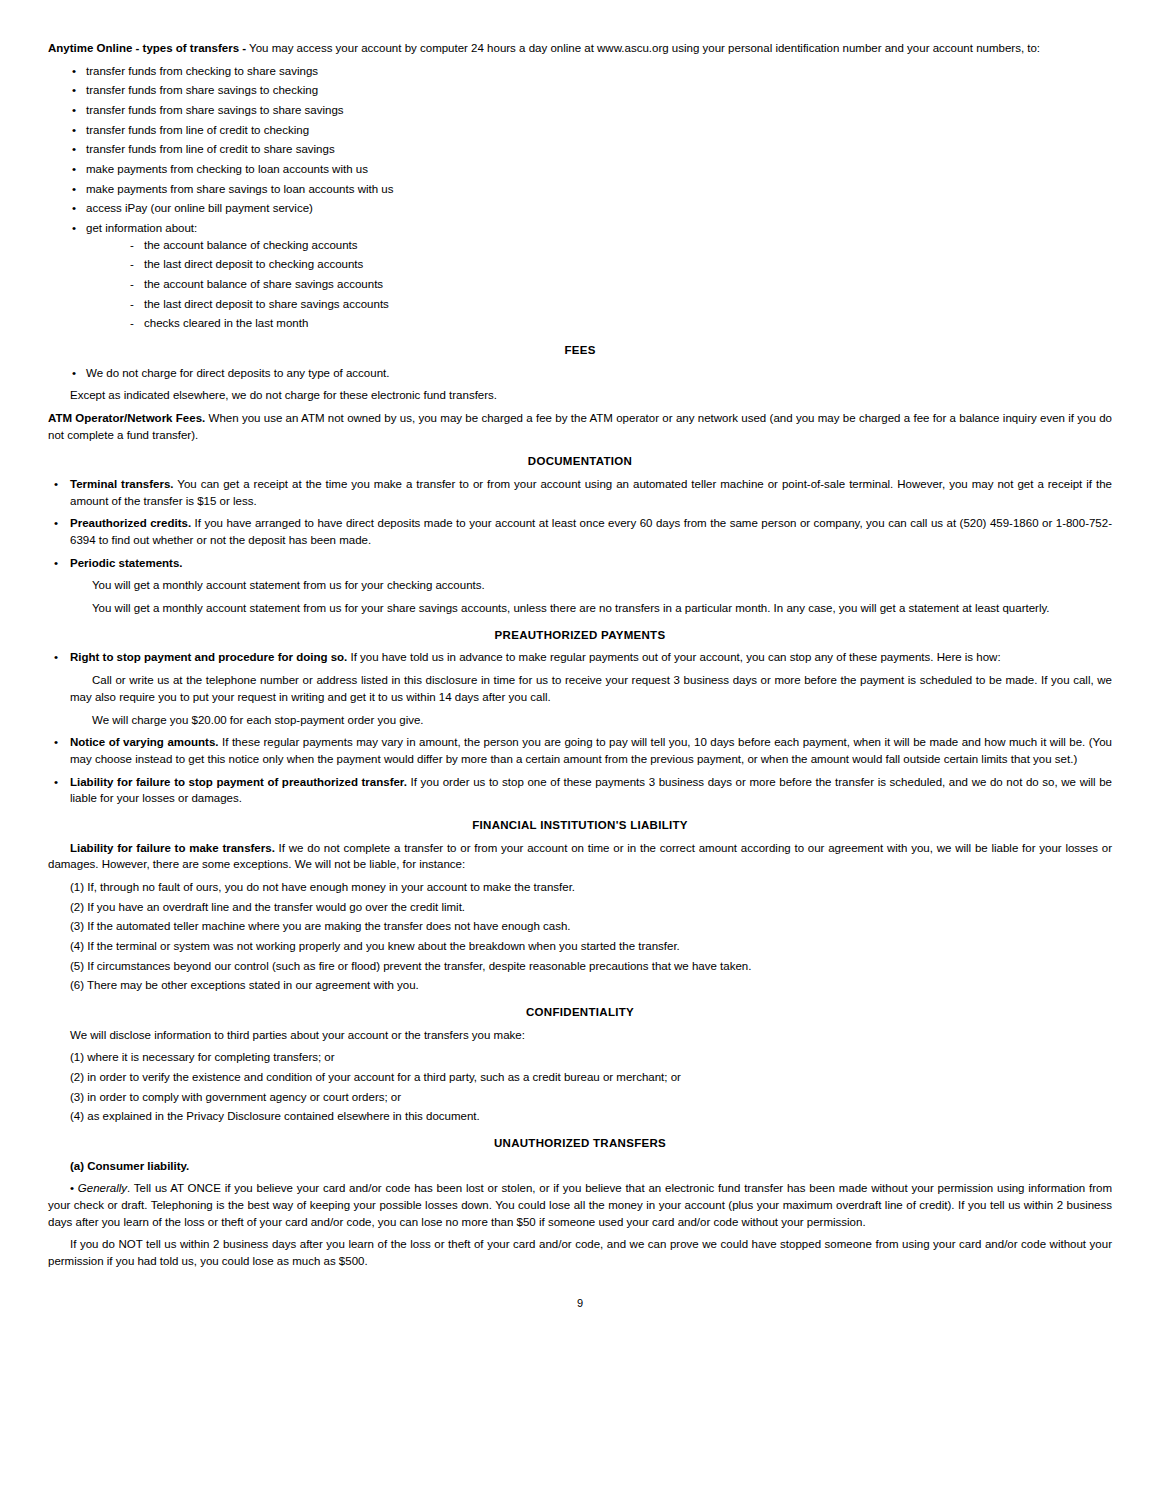Anytime Online - types of transfers - You may access your account by computer 24 hours a day online at www.ascu.org using your personal identification number and your account numbers, to:
transfer funds from checking to share savings
transfer funds from share savings to checking
transfer funds from share savings to share savings
transfer funds from line of credit to checking
transfer funds from line of credit to share savings
make payments from checking to loan accounts with us
make payments from share savings to loan accounts with us
access iPay (our online bill payment service)
get information about:
the account balance of checking accounts
the last direct deposit to checking accounts
the account balance of share savings accounts
the last direct deposit to share savings accounts
checks cleared in the last month
FEES
We do not charge for direct deposits to any type of account.
Except as indicated elsewhere, we do not charge for these electronic fund transfers.
ATM Operator/Network Fees. When you use an ATM not owned by us, you may be charged a fee by the ATM operator or any network used (and you may be charged a fee for a balance inquiry even if you do not complete a fund transfer).
DOCUMENTATION
Terminal transfers. You can get a receipt at the time you make a transfer to or from your account using an automated teller machine or point-of-sale terminal. However, you may not get a receipt if the amount of the transfer is $15 or less.
Preauthorized credits. If you have arranged to have direct deposits made to your account at least once every 60 days from the same person or company, you can call us at (520) 459-1860 or 1-800-752-6394 to find out whether or not the deposit has been made.
Periodic statements.
You will get a monthly account statement from us for your checking accounts.
You will get a monthly account statement from us for your share savings accounts, unless there are no transfers in a particular month. In any case, you will get a statement at least quarterly.
PREAUTHORIZED PAYMENTS
Right to stop payment and procedure for doing so. If you have told us in advance to make regular payments out of your account, you can stop any of these payments. Here is how:
Call or write us at the telephone number or address listed in this disclosure in time for us to receive your request 3 business days or more before the payment is scheduled to be made. If you call, we may also require you to put your request in writing and get it to us within 14 days after you call.
We will charge you $20.00 for each stop-payment order you give.
Notice of varying amounts. If these regular payments may vary in amount, the person you are going to pay will tell you, 10 days before each payment, when it will be made and how much it will be. (You may choose instead to get this notice only when the payment would differ by more than a certain amount from the previous payment, or when the amount would fall outside certain limits that you set.)
Liability for failure to stop payment of preauthorized transfer. If you order us to stop one of these payments 3 business days or more before the transfer is scheduled, and we do not do so, we will be liable for your losses or damages.
FINANCIAL INSTITUTION'S LIABILITY
Liability for failure to make transfers. If we do not complete a transfer to or from your account on time or in the correct amount according to our agreement with you, we will be liable for your losses or damages. However, there are some exceptions. We will not be liable, for instance:
(1) If, through no fault of ours, you do not have enough money in your account to make the transfer.
(2) If you have an overdraft line and the transfer would go over the credit limit.
(3) If the automated teller machine where you are making the transfer does not have enough cash.
(4) If the terminal or system was not working properly and you knew about the breakdown when you started the transfer.
(5) If circumstances beyond our control (such as fire or flood) prevent the transfer, despite reasonable precautions that we have taken.
(6) There may be other exceptions stated in our agreement with you.
CONFIDENTIALITY
We will disclose information to third parties about your account or the transfers you make:
(1) where it is necessary for completing transfers; or
(2) in order to verify the existence and condition of your account for a third party, such as a credit bureau or merchant; or
(3) in order to comply with government agency or court orders; or
(4) as explained in the Privacy Disclosure contained elsewhere in this document.
UNAUTHORIZED TRANSFERS
(a) Consumer liability.
• Generally. Tell us AT ONCE if you believe your card and/or code has been lost or stolen, or if you believe that an electronic fund transfer has been made without your permission using information from your check or draft. Telephoning is the best way of keeping your possible losses down. You could lose all the money in your account (plus your maximum overdraft line of credit). If you tell us within 2 business days after you learn of the loss or theft of your card and/or code, you can lose no more than $50 if someone used your card and/or code without your permission.
If you do NOT tell us within 2 business days after you learn of the loss or theft of your card and/or code, and we can prove we could have stopped someone from using your card and/or code without your permission if you had told us, you could lose as much as $500.
9